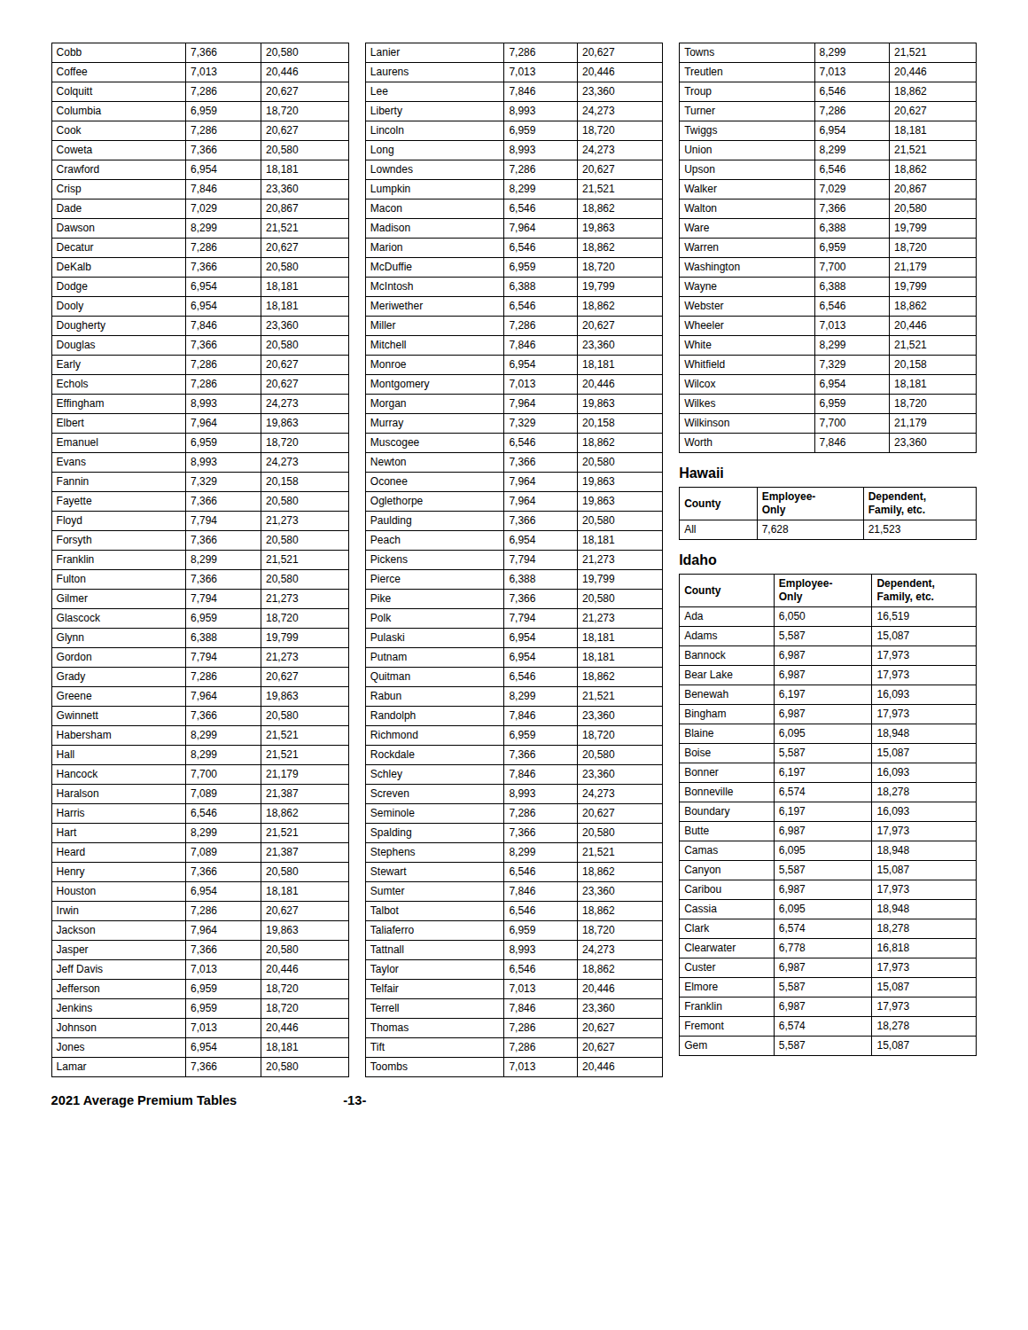| Cobb | 7,366 | 20,580 |
| Coffee | 7,013 | 20,446 |
| Colquitt | 7,286 | 20,627 |
| Columbia | 6,959 | 18,720 |
| Cook | 7,286 | 20,627 |
| Coweta | 7,366 | 20,580 |
| Crawford | 6,954 | 18,181 |
| Crisp | 7,846 | 23,360 |
| Dade | 7,029 | 20,867 |
| Dawson | 8,299 | 21,521 |
| Decatur | 7,286 | 20,627 |
| DeKalb | 7,366 | 20,580 |
| Dodge | 6,954 | 18,181 |
| Dooly | 6,954 | 18,181 |
| Dougherty | 7,846 | 23,360 |
| Douglas | 7,366 | 20,580 |
| Early | 7,286 | 20,627 |
| Echols | 7,286 | 20,627 |
| Effingham | 8,993 | 24,273 |
| Elbert | 7,964 | 19,863 |
| Emanuel | 6,959 | 18,720 |
| Evans | 8,993 | 24,273 |
| Fannin | 7,329 | 20,158 |
| Fayette | 7,366 | 20,580 |
| Floyd | 7,794 | 21,273 |
| Forsyth | 7,366 | 20,580 |
| Franklin | 8,299 | 21,521 |
| Fulton | 7,366 | 20,580 |
| Gilmer | 7,794 | 21,273 |
| Glascock | 6,959 | 18,720 |
| Glynn | 6,388 | 19,799 |
| Gordon | 7,794 | 21,273 |
| Grady | 7,286 | 20,627 |
| Greene | 7,964 | 19,863 |
| Gwinnett | 7,366 | 20,580 |
| Habersham | 8,299 | 21,521 |
| Hall | 8,299 | 21,521 |
| Hancock | 7,700 | 21,179 |
| Haralson | 7,089 | 21,387 |
| Harris | 6,546 | 18,862 |
| Hart | 8,299 | 21,521 |
| Heard | 7,089 | 21,387 |
| Henry | 7,366 | 20,580 |
| Houston | 6,954 | 18,181 |
| Irwin | 7,286 | 20,627 |
| Jackson | 7,964 | 19,863 |
| Jasper | 7,366 | 20,580 |
| Jeff Davis | 7,013 | 20,446 |
| Jefferson | 6,959 | 18,720 |
| Jenkins | 6,959 | 18,720 |
| Johnson | 7,013 | 20,446 |
| Jones | 6,954 | 18,181 |
| Lamar | 7,366 | 20,580 |
| Lanier | 7,286 | 20,627 |
| Laurens | 7,013 | 20,446 |
| Lee | 7,846 | 23,360 |
| Liberty | 8,993 | 24,273 |
| Lincoln | 6,959 | 18,720 |
| Long | 8,993 | 24,273 |
| Lowndes | 7,286 | 20,627 |
| Lumpkin | 8,299 | 21,521 |
| Macon | 6,546 | 18,862 |
| Madison | 7,964 | 19,863 |
| Marion | 6,546 | 18,862 |
| McDuffie | 6,959 | 18,720 |
| McIntosh | 6,388 | 19,799 |
| Meriwether | 6,546 | 18,862 |
| Miller | 7,286 | 20,627 |
| Mitchell | 7,846 | 23,360 |
| Monroe | 6,954 | 18,181 |
| Montgomery | 7,013 | 20,446 |
| Morgan | 7,964 | 19,863 |
| Murray | 7,329 | 20,158 |
| Muscogee | 6,546 | 18,862 |
| Newton | 7,366 | 20,580 |
| Oconee | 7,964 | 19,863 |
| Oglethorpe | 7,964 | 19,863 |
| Paulding | 7,366 | 20,580 |
| Peach | 6,954 | 18,181 |
| Pickens | 7,794 | 21,273 |
| Pierce | 6,388 | 19,799 |
| Pike | 7,366 | 20,580 |
| Polk | 7,794 | 21,273 |
| Pulaski | 6,954 | 18,181 |
| Putnam | 6,954 | 18,181 |
| Quitman | 6,546 | 18,862 |
| Rabun | 8,299 | 21,521 |
| Randolph | 7,846 | 23,360 |
| Richmond | 6,959 | 18,720 |
| Rockdale | 7,366 | 20,580 |
| Schley | 7,846 | 23,360 |
| Screven | 8,993 | 24,273 |
| Seminole | 7,286 | 20,627 |
| Spalding | 7,366 | 20,580 |
| Stephens | 8,299 | 21,521 |
| Stewart | 6,546 | 18,862 |
| Sumter | 7,846 | 23,360 |
| Talbot | 6,546 | 18,862 |
| Taliaferro | 6,959 | 18,720 |
| Tattnall | 8,993 | 24,273 |
| Taylor | 6,546 | 18,862 |
| Telfair | 7,013 | 20,446 |
| Terrell | 7,846 | 23,360 |
| Thomas | 7,286 | 20,627 |
| Tift | 7,286 | 20,627 |
| Toombs | 7,013 | 20,446 |
| Towns | 8,299 | 21,521 |
| Treutlen | 7,013 | 20,446 |
| Troup | 6,546 | 18,862 |
| Turner | 7,286 | 20,627 |
| Twiggs | 6,954 | 18,181 |
| Union | 8,299 | 21,521 |
| Upson | 6,546 | 18,862 |
| Walker | 7,029 | 20,867 |
| Walton | 7,366 | 20,580 |
| Ware | 6,388 | 19,799 |
| Warren | 6,959 | 18,720 |
| Washington | 7,700 | 21,179 |
| Wayne | 6,388 | 19,799 |
| Webster | 6,546 | 18,862 |
| Wheeler | 7,013 | 20,446 |
| White | 8,299 | 21,521 |
| Whitfield | 7,329 | 20,158 |
| Wilcox | 6,954 | 18,181 |
| Wilkes | 6,959 | 18,720 |
| Wilkinson | 7,700 | 21,179 |
| Worth | 7,846 | 23,360 |
Hawaii
| County | Employee- Only | Dependent, Family, etc. |
| --- | --- | --- |
| All | 7,628 | 21,523 |
Idaho
| County | Employee- Only | Dependent, Family, etc. |
| --- | --- | --- |
| Ada | 6,050 | 16,519 |
| Adams | 5,587 | 15,087 |
| Bannock | 6,987 | 17,973 |
| Bear Lake | 6,987 | 17,973 |
| Benewah | 6,197 | 16,093 |
| Bingham | 6,987 | 17,973 |
| Blaine | 6,095 | 18,948 |
| Boise | 5,587 | 15,087 |
| Bonner | 6,197 | 16,093 |
| Bonneville | 6,574 | 18,278 |
| Boundary | 6,197 | 16,093 |
| Butte | 6,987 | 17,973 |
| Camas | 6,095 | 18,948 |
| Canyon | 5,587 | 15,087 |
| Caribou | 6,987 | 17,973 |
| Cassia | 6,095 | 18,948 |
| Clark | 6,574 | 18,278 |
| Clearwater | 6,778 | 16,818 |
| Custer | 6,987 | 17,973 |
| Elmore | 5,587 | 15,087 |
| Franklin | 6,987 | 17,973 |
| Fremont | 6,574 | 18,278 |
| Gem | 5,587 | 15,087 |
2021 Average Premium Tables -13-